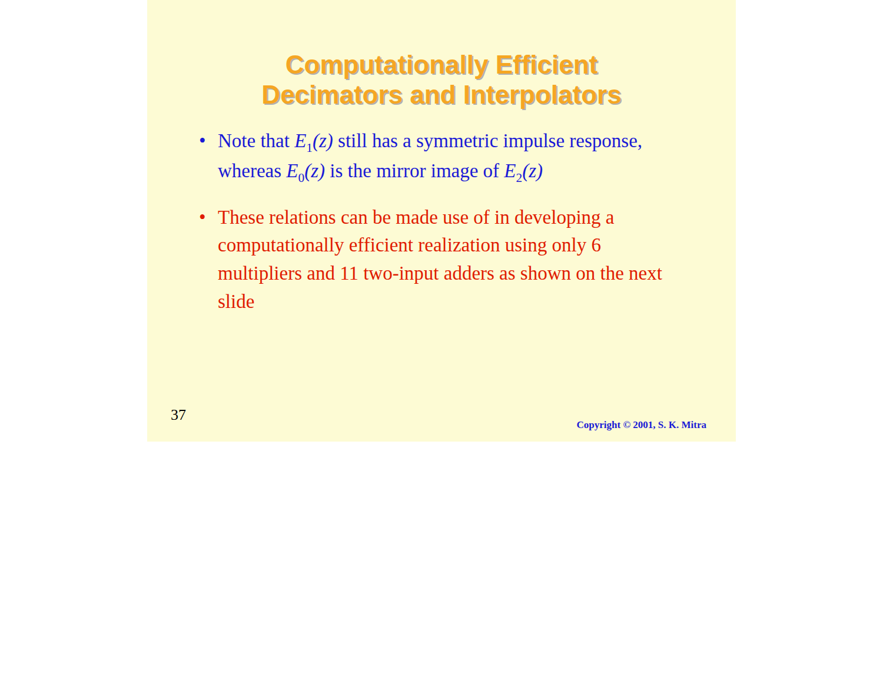Computationally Efficient
Decimators and Interpolators
Note that E1(z) still has a symmetric impulse response, whereas E0(z) is the mirror image of E2(z)
These relations can be made use of in developing a computationally efficient realization using only 6 multipliers and 11 two-input adders as shown on the next slide
37
Copyright © 2001, S. K. Mitra